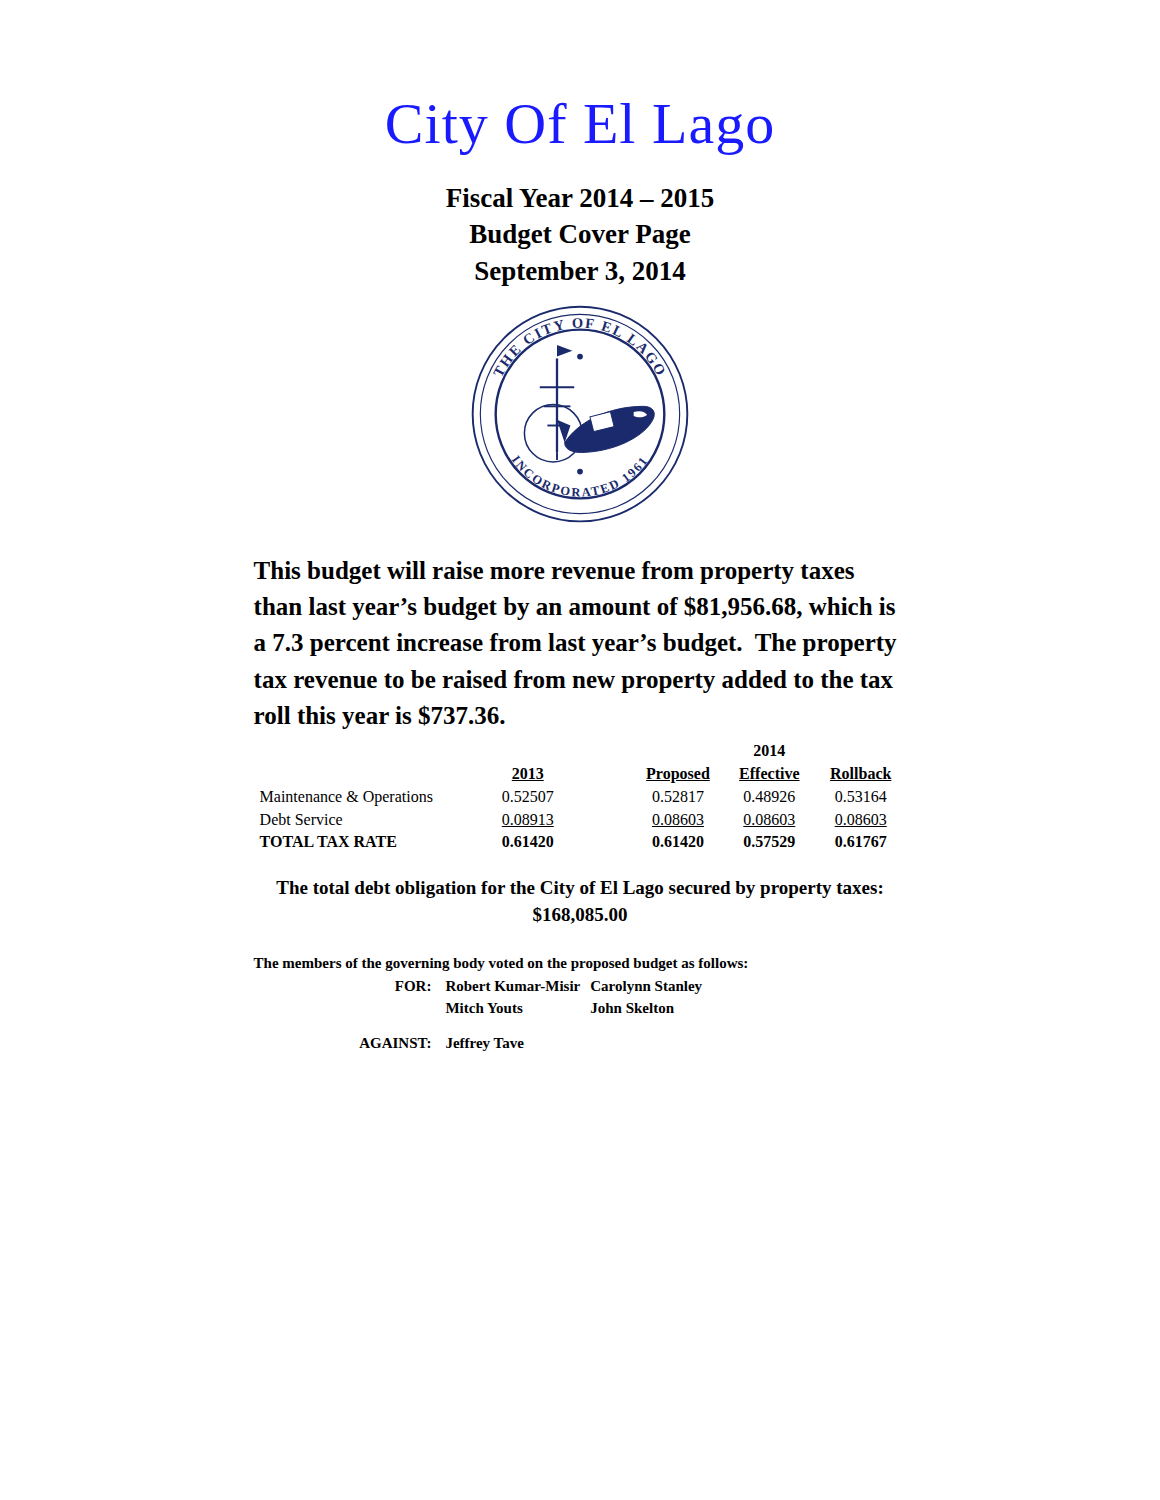City Of El Lago
Fiscal Year 2014 – 2015
Budget Cover Page
September 3, 2014
THE CITY OF EL LAGO INCORPORATED 1961
This budget will raise more revenue from property taxes than last year’s budget by an amount of $81,956.68, which is a 7.3 percent increase from last year’s budget. The property tax revenue to be raised from new property added to the tax roll this year is $737.36.
| | | | | 2014 | |
| | 2013 | | Proposed | Effective | Rollback |
| Maintenance & Operations | 0.52507 | | 0.52817 | 0.48926 | 0.53164 |
| Debt Service | 0.08913 | | 0.08603 | 0.08603 | 0.08603 |
| TOTAL TAX RATE | 0.61420 | | 0.61420 | 0.57529 | 0.61767 |
The total debt obligation for the City of El Lago secured by property taxes: $168,085.00
The members of the governing body voted on the proposed budget as follows:
| FOR: | Robert Kumar-Misir | Carolynn Stanley |
| | Mitch Youts | John Skelton |
| AGAINST: | Jeffrey Tave | |